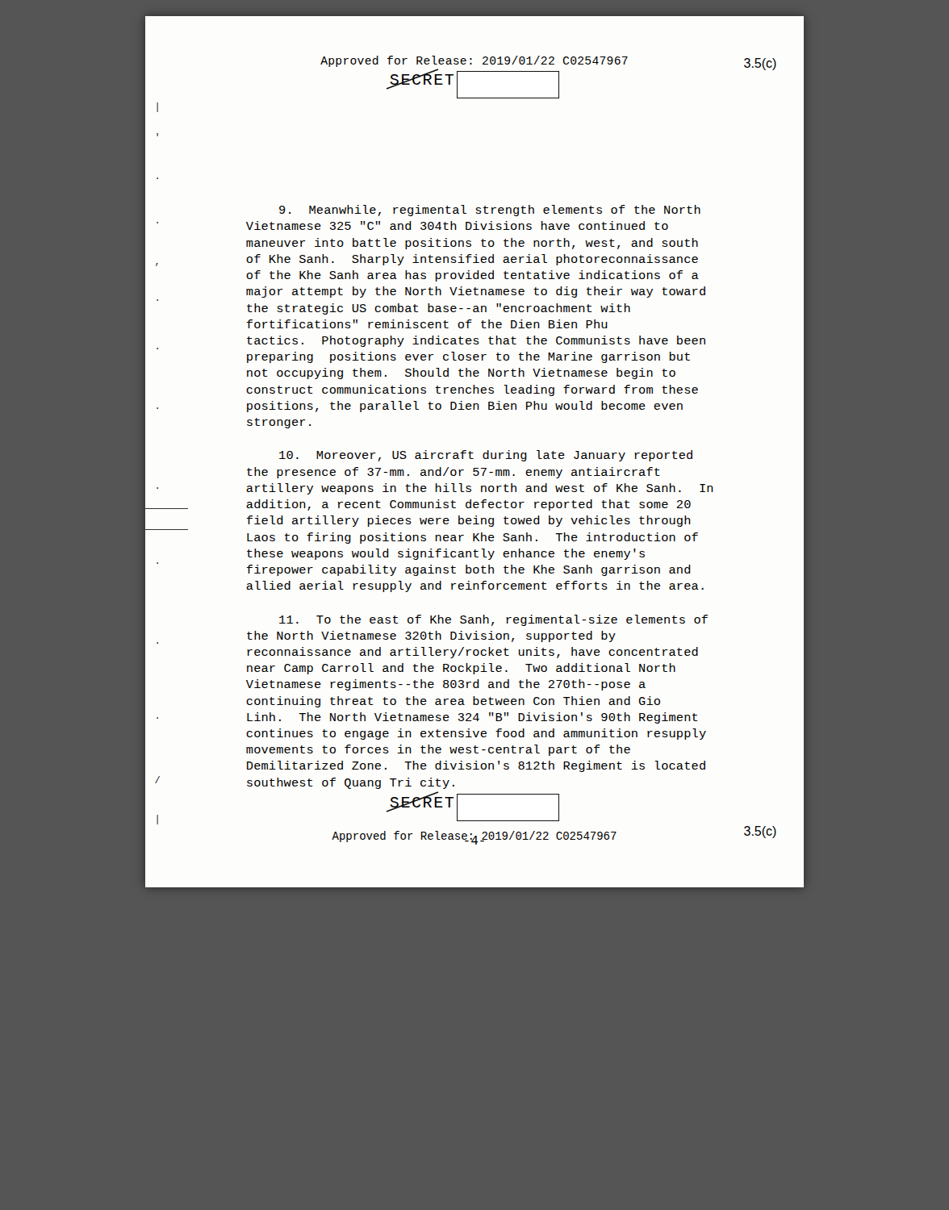3.5(c)
Approved for Release: 2019/01/22 C02547967
SECRET
| ' . · , · . · . · . · / |
9. Meanwhile, regimental strength elements of the North Vietnamese 325 "C" and 304th Divisions have continued to maneuver into battle positions to the north, west, and south of Khe Sanh. Sharply intensified aerial photoreconnaissance of the Khe Sanh area has provided tentative indications of a major attempt by the North Vietnamese to dig their way toward the strategic US combat base--an "encroachment with fortifications" reminiscent of the Dien Bien Phu tactics. Photography indicates that the Communists have been preparing positions ever closer to the Marine garrison but not occupying them. Should the North Vietnamese begin to construct communications trenches leading forward from these positions, the parallel to Dien Bien Phu would become even stronger.
10. Moreover, US aircraft during late January reported the presence of 37-mm. and/or 57-mm. enemy antiaircraft artillery weapons in the hills north and west of Khe Sanh. In addition, a recent Communist defector reported that some 20 field artillery pieces were being towed by vehicles through Laos to firing positions near Khe Sanh. The introduction of these weapons would significantly enhance the enemy's firepower capability against both the Khe Sanh garrison and allied aerial resupply and reinforcement efforts in the area.
11. To the east of Khe Sanh, regimental-size elements of the North Vietnamese 320th Division, supported by reconnaissance and artillery/rocket units, have concentrated near Camp Carroll and the Rockpile. Two additional North Vietnamese regiments--the 803rd and the 270th--pose a continuing threat to the area between Con Thien and Gio Linh. The North Vietnamese 324 "B" Division's 90th Regiment continues to engage in extensive food and ammunition resupply movements to forces in the west-central part of the Demilitarized Zone. The division's 812th Regiment is located southwest of Quang Tri city.
-4-
3.5(c)
SECRET
Approved for Release: 2019/01/22 C02547967